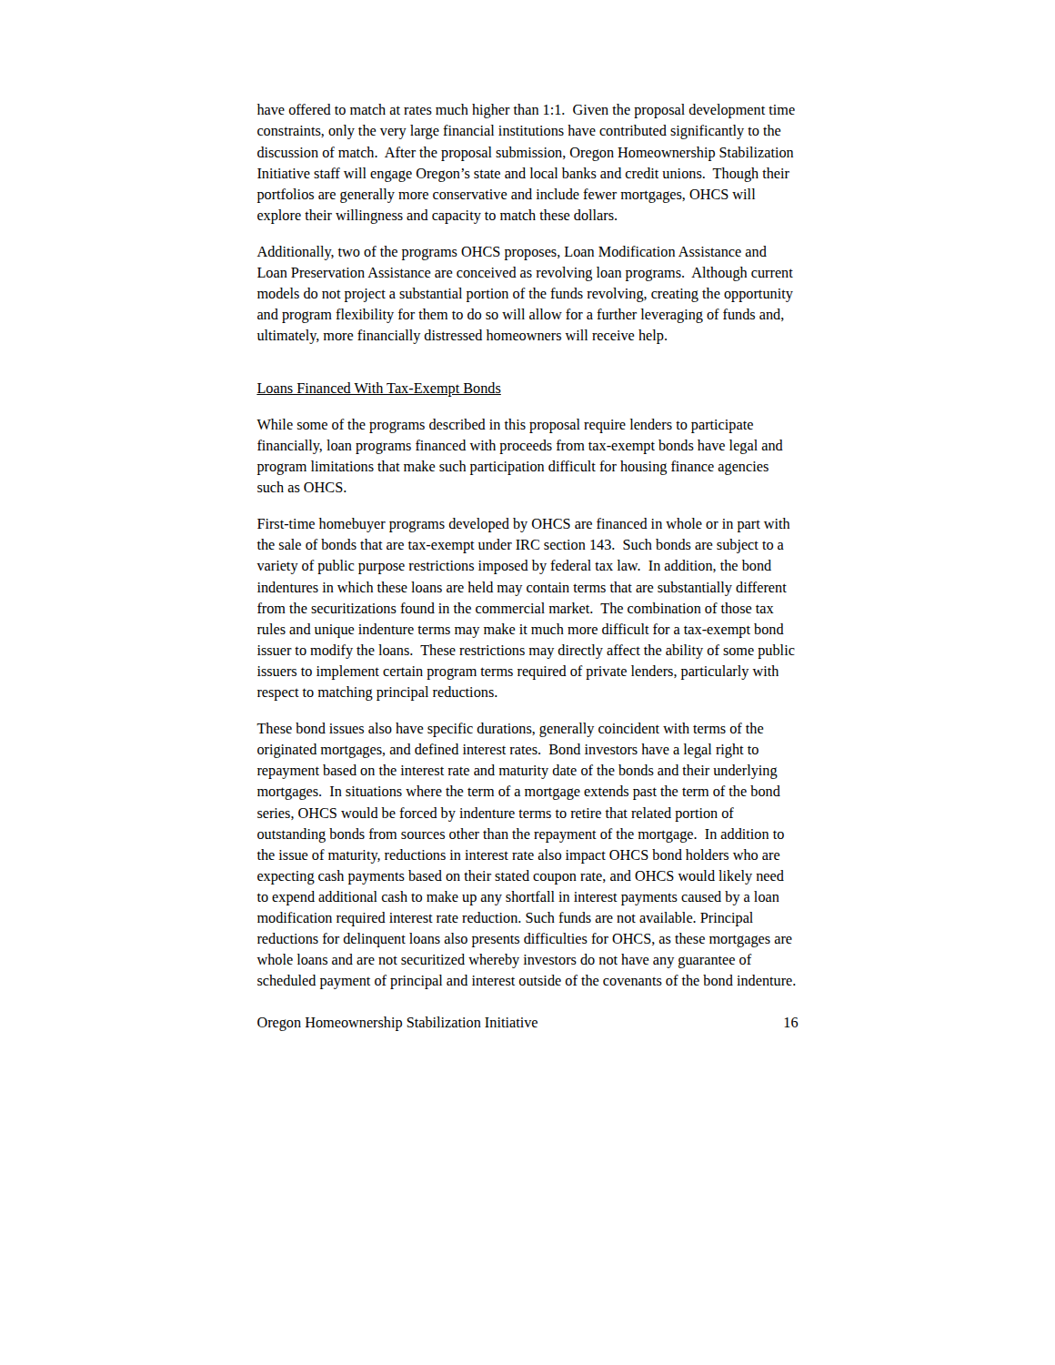have offered to match at rates much higher than 1:1. Given the proposal development time constraints, only the very large financial institutions have contributed significantly to the discussion of match. After the proposal submission, Oregon Homeownership Stabilization Initiative staff will engage Oregon’s state and local banks and credit unions. Though their portfolios are generally more conservative and include fewer mortgages, OHCS will explore their willingness and capacity to match these dollars.
Additionally, two of the programs OHCS proposes, Loan Modification Assistance and Loan Preservation Assistance are conceived as revolving loan programs. Although current models do not project a substantial portion of the funds revolving, creating the opportunity and program flexibility for them to do so will allow for a further leveraging of funds and, ultimately, more financially distressed homeowners will receive help.
Loans Financed With Tax-Exempt Bonds
While some of the programs described in this proposal require lenders to participate financially, loan programs financed with proceeds from tax-exempt bonds have legal and program limitations that make such participation difficult for housing finance agencies such as OHCS.
First-time homebuyer programs developed by OHCS are financed in whole or in part with the sale of bonds that are tax-exempt under IRC section 143. Such bonds are subject to a variety of public purpose restrictions imposed by federal tax law. In addition, the bond indentures in which these loans are held may contain terms that are substantially different from the securitizations found in the commercial market. The combination of those tax rules and unique indenture terms may make it much more difficult for a tax-exempt bond issuer to modify the loans. These restrictions may directly affect the ability of some public issuers to implement certain program terms required of private lenders, particularly with respect to matching principal reductions.
These bond issues also have specific durations, generally coincident with terms of the originated mortgages, and defined interest rates. Bond investors have a legal right to repayment based on the interest rate and maturity date of the bonds and their underlying mortgages. In situations where the term of a mortgage extends past the term of the bond series, OHCS would be forced by indenture terms to retire that related portion of outstanding bonds from sources other than the repayment of the mortgage. In addition to the issue of maturity, reductions in interest rate also impact OHCS bond holders who are expecting cash payments based on their stated coupon rate, and OHCS would likely need to expend additional cash to make up any shortfall in interest payments caused by a loan modification required interest rate reduction. Such funds are not available. Principal reductions for delinquent loans also presents difficulties for OHCS, as these mortgages are whole loans and are not securitized whereby investors do not have any guarantee of scheduled payment of principal and interest outside of the covenants of the bond indenture.
Oregon Homeownership Stabilization Initiative 16